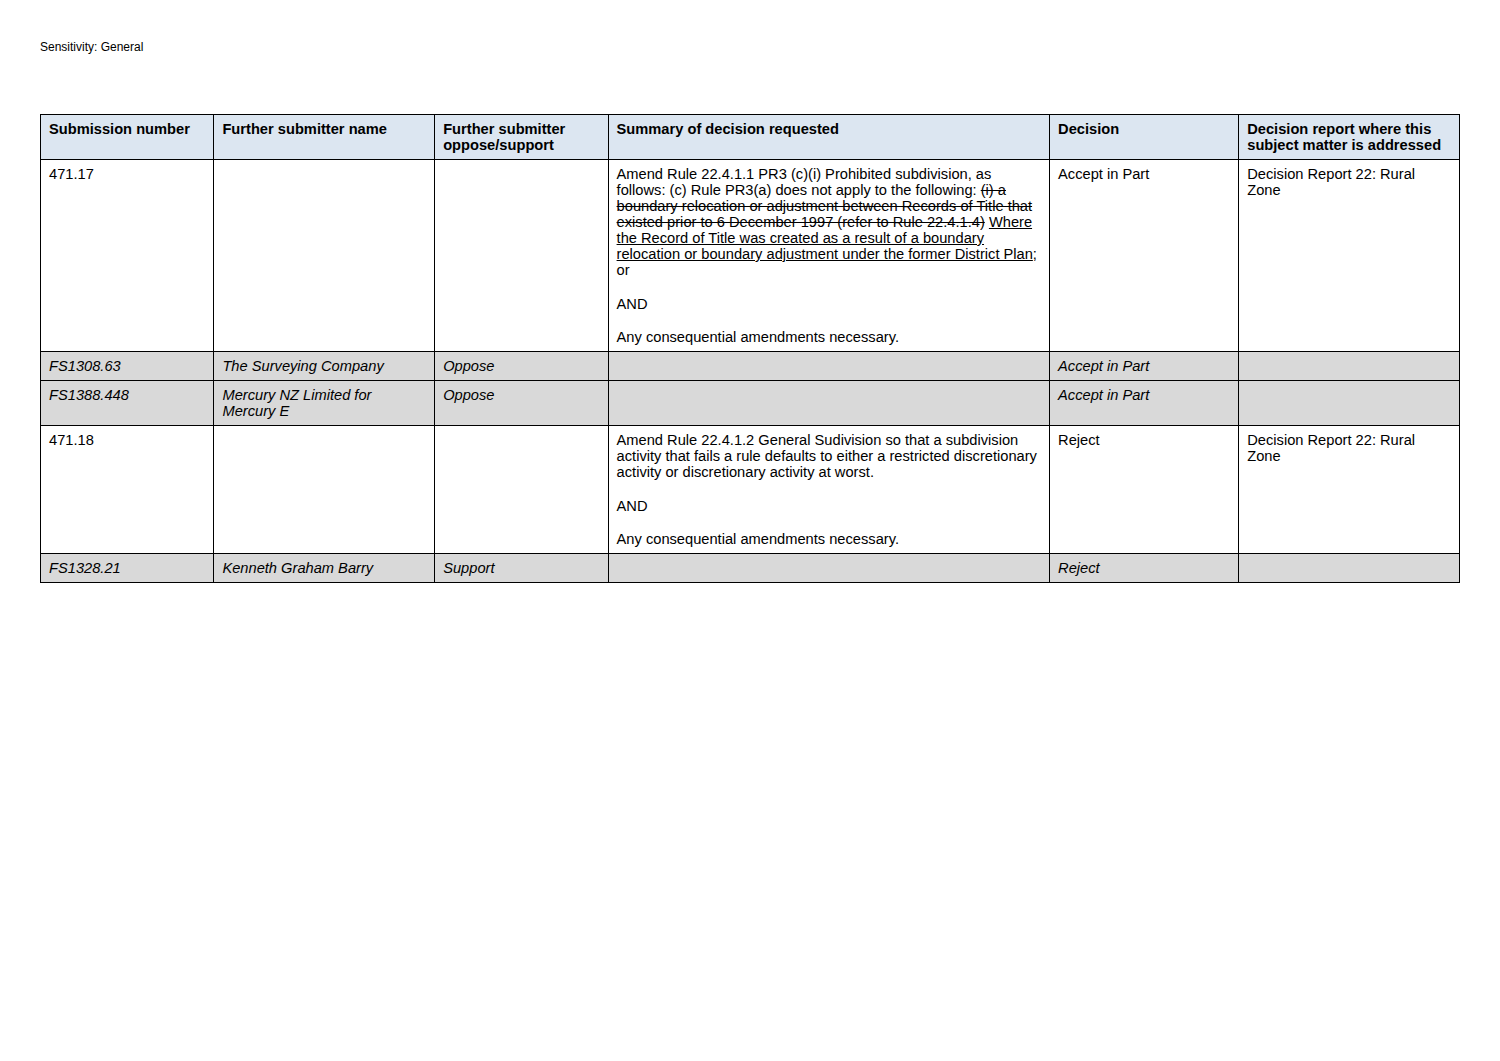Sensitivity: General
| Submission number | Further submitter name | Further submitter oppose/support | Summary of decision requested | Decision | Decision report where this subject matter is addressed |
| --- | --- | --- | --- | --- | --- |
| 471.17 | | | Amend Rule 22.4.1.1 PR3 (c)(i) Prohibited subdivision, as follows: (c) Rule PR3(a) does not apply to the following: (i) a boundary relocation or adjustment between Records of Title that existed prior to 6 December 1997 (refer to Rule 22.4.1.4) Where the Record of Title was created as a result of a boundary relocation or boundary adjustment under the former District Plan ; or AND Any consequential amendments necessary. | Accept in Part | Decision Report 22: Rural Zone |
| FS1308.63 | The Surveying Company | Oppose | | Accept in Part | |
| FS1388.448 | Mercury NZ Limited for Mercury E | Oppose | | Accept in Part | |
| 471.18 | | | Amend Rule 22.4.1.2 General Sudivision so that a subdivision activity that fails a rule defaults to either a restricted discretionary activity or discretionary activity at worst. AND Any consequential amendments necessary. | Reject | Decision Report 22: Rural Zone |
| FS1328.21 | Kenneth Graham Barry | Support | | Reject | |